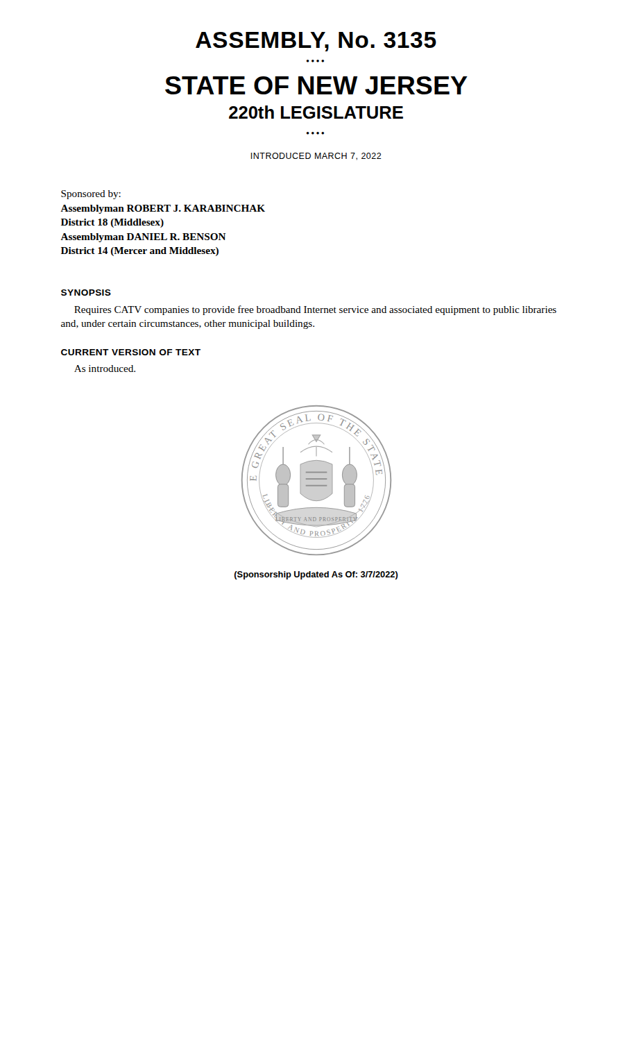ASSEMBLY, No. 3135
••••
STATE OF NEW JERSEY
220th LEGISLATURE
••••
INTRODUCED MARCH 7, 2022
Sponsored by:
Assemblyman ROBERT J. KARABINCHAK
District 18 (Middlesex)
Assemblyman DANIEL R. BENSON
District 14 (Mercer and Middlesex)
SYNOPSIS
Requires CATV companies to provide free broadband Internet service and associated equipment to public libraries and, under certain circumstances, other municipal buildings.
CURRENT VERSION OF TEXT
As introduced.
THE GREAT SEAL OF THE STATE OF LIBERTY AND PROSPERITY 1776 LIBERTY AND PROSPERITY
(Sponsorship Updated As Of: 3/7/2022)